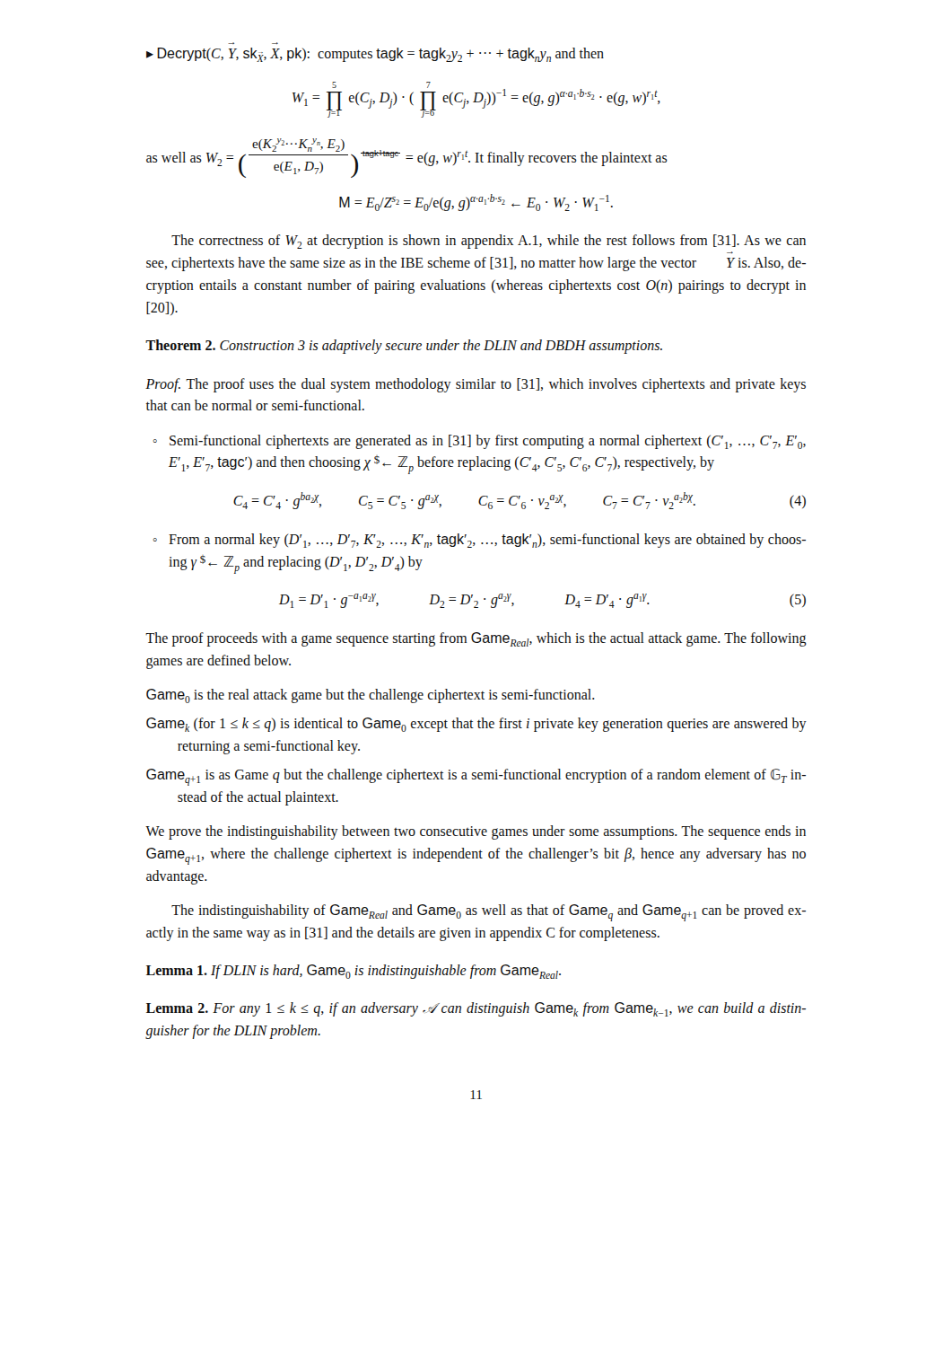▸ Decrypt(C, Y, skX, X, pk): computes tagk = tagk2y2 + ··· + tagknyn and then
W1 = 5∏j=1 e(Cj, Dj) · ( 7∏j=6 e(Cj, Dj))−1 = e(g, g)α·a1·b·s2 · e(g, w)r1t,
as well as W2 = (e(K2y2···Knyn, E2) e(E1, D7))1 tagk−tagc = e(g, w)r1t. It finally recovers the plaintext as
M = E0/Zs2 = E0/e(g, g)α·a1·b·s2 ← E0 · W2 · W1−1.
The correctness of W2 at decryption is shown in appendix A.1, while the rest follows from [31]. As we can see, ciphertexts have the same size as in the IBE scheme of [31], no matter how large the vector Y is. Also, decryption entails a constant number of pairing evaluations (whereas ciphertexts cost O(n) pairings to decrypt in [20]).
Theorem 2. Construction 3 is adaptively secure under the DLIN and DBDH assumptions.
Proof. The proof uses the dual system methodology similar to [31], which involves ciphertexts and private keys that can be normal or semi-functional.
Semi-functional ciphertexts are generated as in [31] by first computing a normal ciphertext (C′1, …, C′7, E′0, E′1, E′7, tagc′) and then choosing χ $← ℤp before replacing (C′4, C′5, C′6, C′7), respectively, by
C4 = C′4 · gba2χ, C5 = C′5 · ga2χ, C6 = C′6 · v2a2χ, C7 = C′7 · v2a2bχ.
(4)
From a normal key (D′1, …, D′7, K′2, …, K′n, tagk′2, …, tagk′n), semi-functional keys are obtained by choosing γ $← ℤp and replacing (D′1, D′2, D′4) by
D1 = D′1 · g−a1a2γ, D2 = D′2 · ga2γ, D4 = D′4 · ga1γ.
(5)
The proof proceeds with a game sequence starting from GameReal, which is the actual attack game. The following games are defined below.
Game0 is the real attack game but the challenge ciphertext is semi-functional.
Gamek (for 1 ≤ k ≤ q) is identical to Game0 except that the first i private key generation queries are answered by returning a semi-functional key.
Gameq+1 is as Game q but the challenge ciphertext is a semi-functional encryption of a random element of 𝔾T instead of the actual plaintext.
We prove the indistinguishability between two consecutive games under some assumptions. The sequence ends in Gameq+1, where the challenge ciphertext is independent of the challenger’s bit β, hence any adversary has no advantage.
The indistinguishability of GameReal and Game0 as well as that of Gameq and Gameq+1 can be proved exactly in the same way as in [31] and the details are given in appendix C for completeness.
Lemma 1. If DLIN is hard, Game0 is indistinguishable from GameReal.
Lemma 2. For any 1 ≤ k ≤ q, if an adversary 𝒜 can distinguish Gamek from Gamek−1, we can build a distinguisher for the DLIN problem.
11